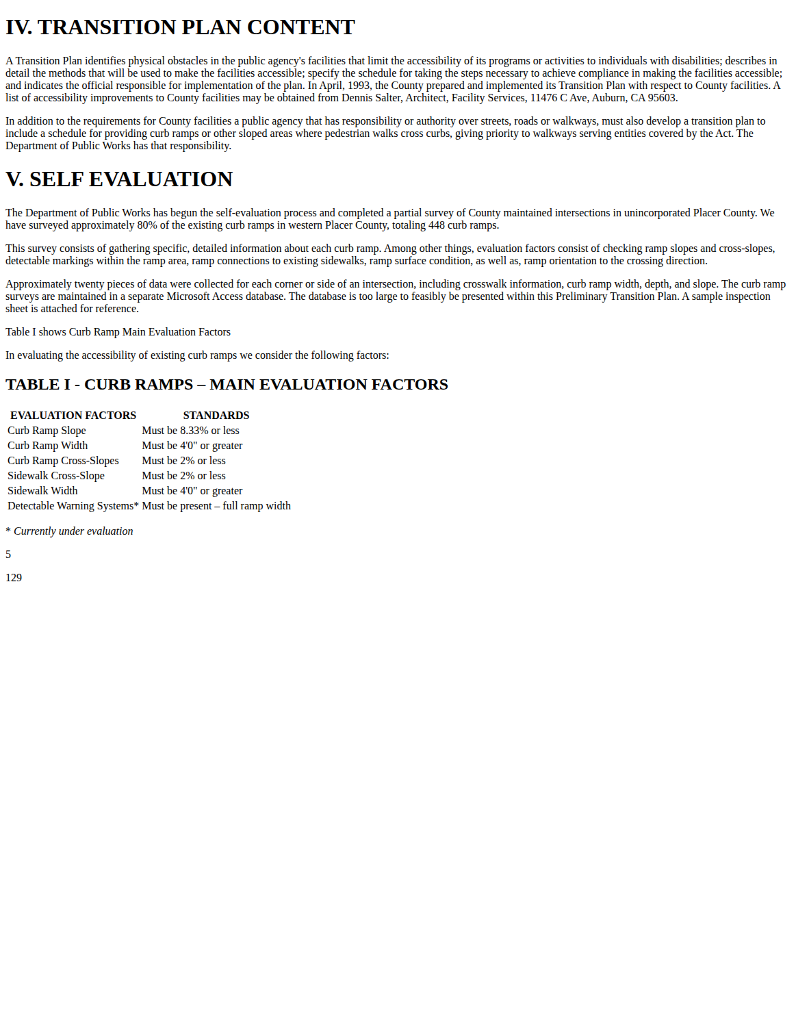IV. TRANSITION PLAN CONTENT
A Transition Plan identifies physical obstacles in the public agency's facilities that limit the accessibility of its programs or activities to individuals with disabilities; describes in detail the methods that will be used to make the facilities accessible; specify the schedule for taking the steps necessary to achieve compliance in making the facilities accessible; and indicates the official responsible for implementation of the plan. In April, 1993, the County prepared and implemented its Transition Plan with respect to County facilities. A list of accessibility improvements to County facilities may be obtained from Dennis Salter, Architect, Facility Services, 11476 C Ave, Auburn, CA 95603.
In addition to the requirements for County facilities a public agency that has responsibility or authority over streets, roads or walkways, must also develop a transition plan to include a schedule for providing curb ramps or other sloped areas where pedestrian walks cross curbs, giving priority to walkways serving entities covered by the Act. The Department of Public Works has that responsibility.
V. SELF EVALUATION
The Department of Public Works has begun the self-evaluation process and completed a partial survey of County maintained intersections in unincorporated Placer County. We have surveyed approximately 80% of the existing curb ramps in western Placer County, totaling 448 curb ramps.
This survey consists of gathering specific, detailed information about each curb ramp. Among other things, evaluation factors consist of checking ramp slopes and cross-slopes, detectable markings within the ramp area, ramp connections to existing sidewalks, ramp surface condition, as well as, ramp orientation to the crossing direction.
Approximately twenty pieces of data were collected for each corner or side of an intersection, including crosswalk information, curb ramp width, depth, and slope. The curb ramp surveys are maintained in a separate Microsoft Access database. The database is too large to feasibly be presented within this Preliminary Transition Plan. A sample inspection sheet is attached for reference.
Table I shows Curb Ramp Main Evaluation Factors
In evaluating the accessibility of existing curb ramps we consider the following factors:
TABLE I - CURB RAMPS – MAIN EVALUATION FACTORS
| EVALUATION FACTORS | STANDARDS |
| --- | --- |
| Curb Ramp Slope | Must be 8.33% or less |
| Curb Ramp Width | Must be 4'0" or greater |
| Curb Ramp Cross-Slopes | Must be 2% or less |
| Sidewalk Cross-Slope | Must be 2% or less |
| Sidewalk Width | Must be 4'0" or greater |
| Detectable Warning Systems* | Must be present – full ramp width |
* Currently under evaluation
5
129